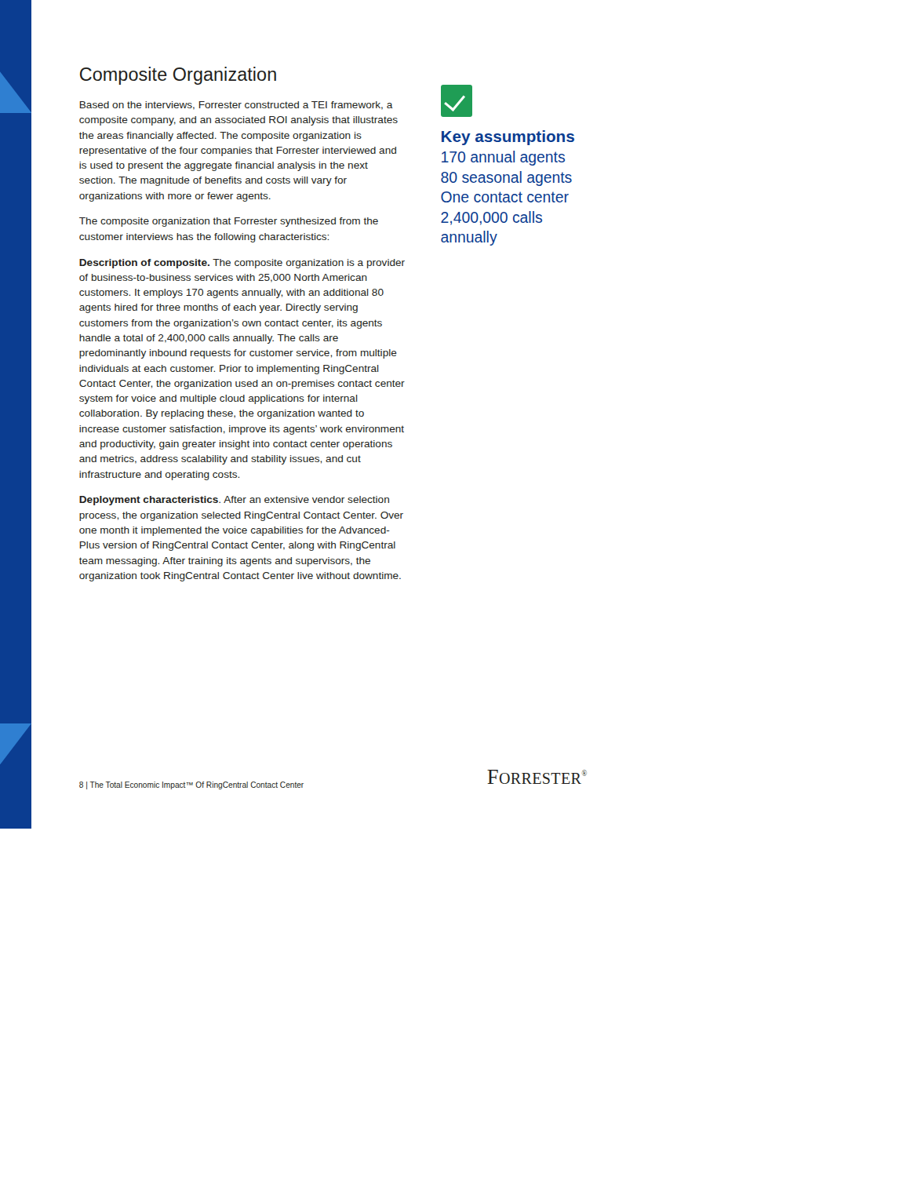Composite Organization
Based on the interviews, Forrester constructed a TEI framework, a composite company, and an associated ROI analysis that illustrates the areas financially affected. The composite organization is representative of the four companies that Forrester interviewed and is used to present the aggregate financial analysis in the next section. The magnitude of benefits and costs will vary for organizations with more or fewer agents.
The composite organization that Forrester synthesized from the customer interviews has the following characteristics:
Description of composite. The composite organization is a provider of business-to-business services with 25,000 North American customers. It employs 170 agents annually, with an additional 80 agents hired for three months of each year. Directly serving customers from the organization’s own contact center, its agents handle a total of 2,400,000 calls annually. The calls are predominantly inbound requests for customer service, from multiple individuals at each customer. Prior to implementing RingCentral Contact Center, the organization used an on-premises contact center system for voice and multiple cloud applications for internal collaboration. By replacing these, the organization wanted to increase customer satisfaction, improve its agents’ work environment and productivity, gain greater insight into contact center operations and metrics, address scalability and stability issues, and cut infrastructure and operating costs.
Deployment characteristics. After an extensive vendor selection process, the organization selected RingCentral Contact Center. Over one month it implemented the voice capabilities for the Advanced-Plus version of RingCentral Contact Center, along with RingCentral team messaging. After training its agents and supervisors, the organization took RingCentral Contact Center live without downtime.
Key assumptions
170 annual agents
80 seasonal agents
One contact center
2,400,000 calls annually
8 | The Total Economic Impact™ Of RingCentral Contact Center
FORRESTER®